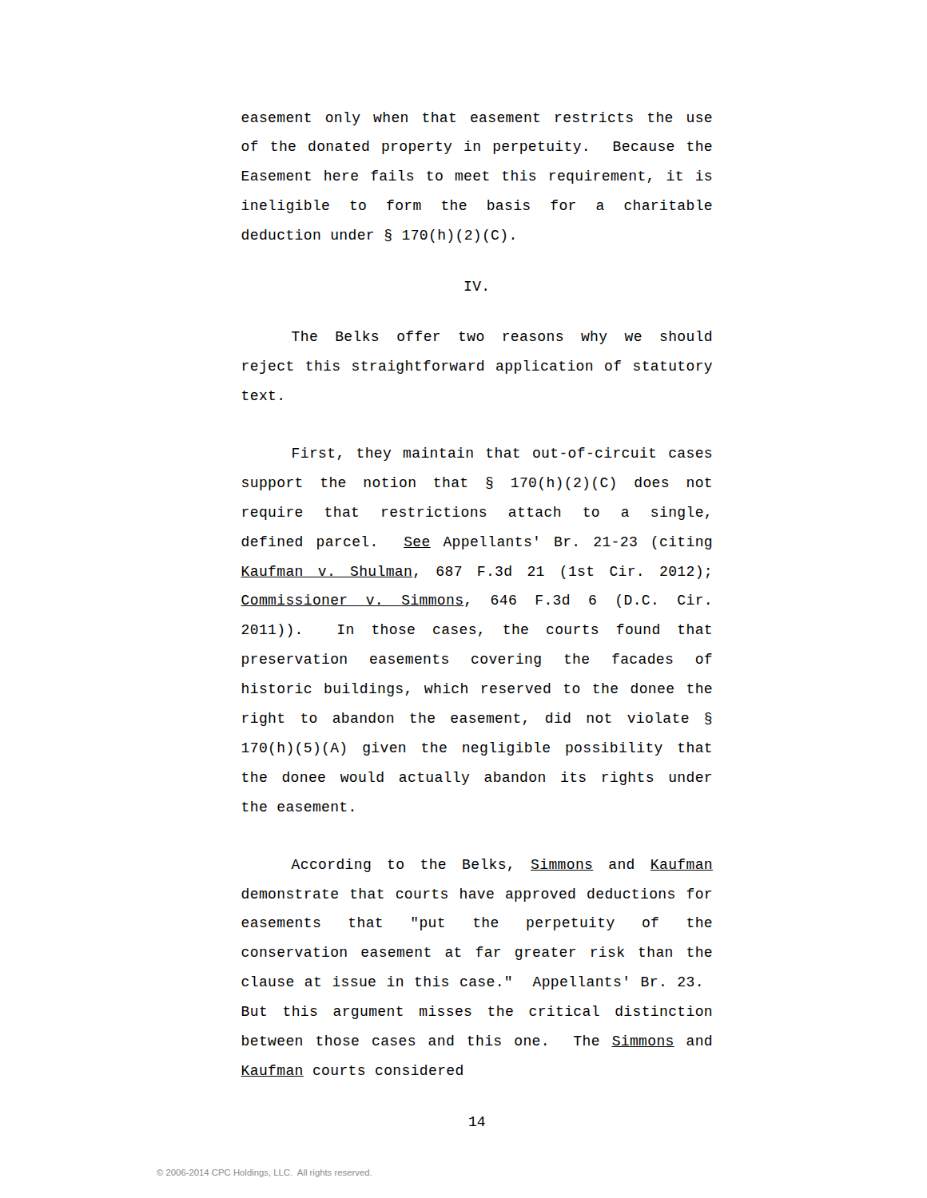easement only when that easement restricts the use of the donated property in perpetuity. Because the Easement here fails to meet this requirement, it is ineligible to form the basis for a charitable deduction under § 170(h)(2)(C).
IV.
The Belks offer two reasons why we should reject this straightforward application of statutory text.
First, they maintain that out-of-circuit cases support the notion that § 170(h)(2)(C) does not require that restrictions attach to a single, defined parcel. See Appellants' Br. 21-23 (citing Kaufman v. Shulman, 687 F.3d 21 (1st Cir. 2012); Commissioner v. Simmons, 646 F.3d 6 (D.C. Cir. 2011)). In those cases, the courts found that preservation easements covering the facades of historic buildings, which reserved to the donee the right to abandon the easement, did not violate § 170(h)(5)(A) given the negligible possibility that the donee would actually abandon its rights under the easement.
According to the Belks, Simmons and Kaufman demonstrate that courts have approved deductions for easements that "put the perpetuity of the conservation easement at far greater risk than the clause at issue in this case." Appellants' Br. 23. But this argument misses the critical distinction between those cases and this one. The Simmons and Kaufman courts considered
14
© 2006-2014 CPC Holdings, LLC. All rights reserved.